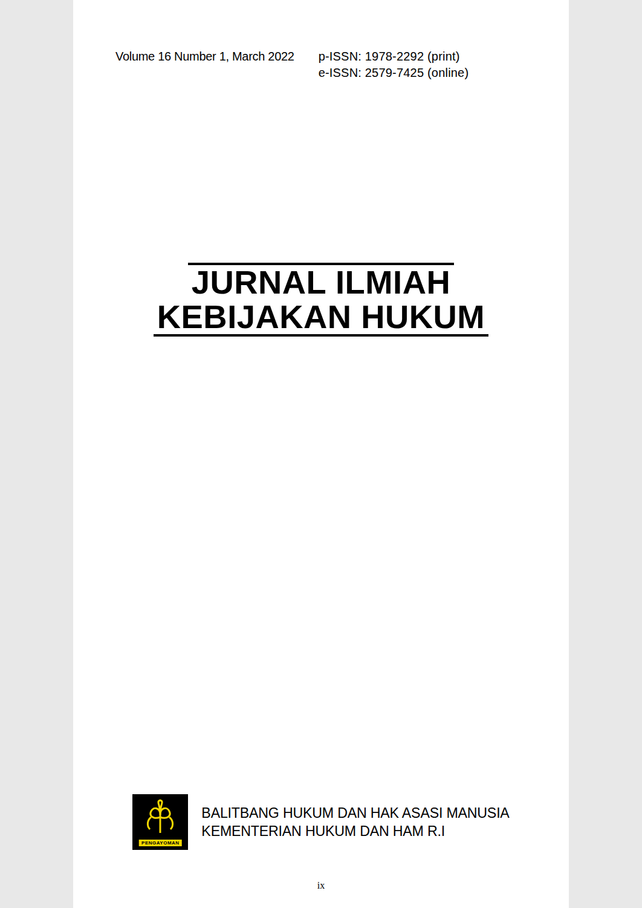Volume 16 Number 1, March 2022
p-ISSN: 1978-2292 (print) e-ISSN: 2579-7425 (online)
JURNAL ILMIAH
KEBIJAKAN HUKUM
PENGAYOMAN
BALITBANG HUKUM DAN HAK ASASI MANUSIA
KEMENTERIAN HUKUM DAN HAM R.I
ix